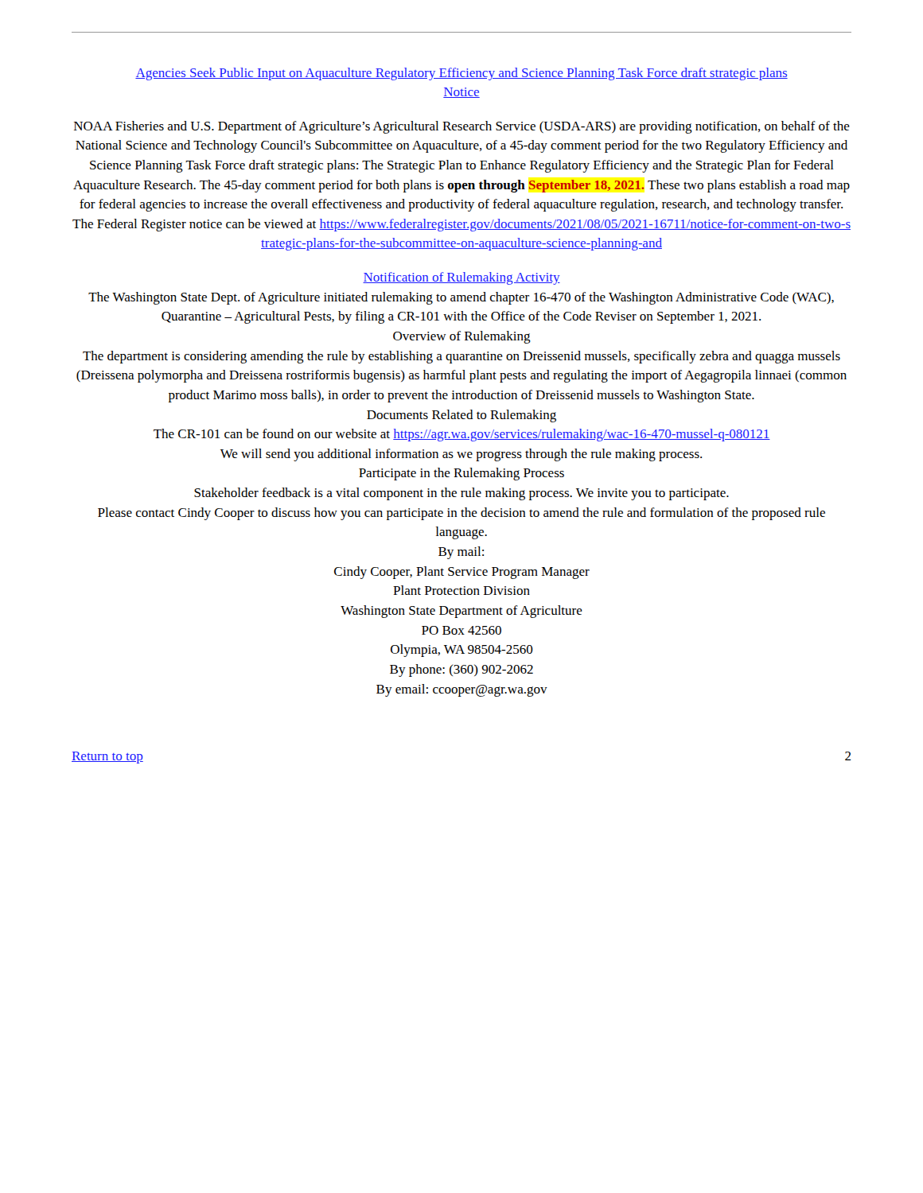Agencies Seek Public Input on Aquaculture Regulatory Efficiency and Science Planning Task Force draft strategic plans
Notice
NOAA Fisheries and U.S. Department of Agriculture’s Agricultural Research Service (USDA-ARS) are providing notification, on behalf of the National Science and Technology Council's Subcommittee on Aquaculture, of a 45-day comment period for the two Regulatory Efficiency and Science Planning Task Force draft strategic plans: The Strategic Plan to Enhance Regulatory Efficiency and the Strategic Plan for Federal Aquaculture Research. The 45-day comment period for both plans is open through September 18, 2021. These two plans establish a road map for federal agencies to increase the overall effectiveness and productivity of federal aquaculture regulation, research, and technology transfer. The Federal Register notice can be viewed at https://www.federalregister.gov/documents/2021/08/05/2021-16711/notice-for-comment-on-two-strategic-plans-for-the-subcommittee-on-aquaculture-science-planning-and
Notification of Rulemaking Activity
The Washington State Dept. of Agriculture initiated rulemaking to amend chapter 16-470 of the Washington Administrative Code (WAC), Quarantine – Agricultural Pests, by filing a CR-101 with the Office of the Code Reviser on September 1, 2021.
Overview of Rulemaking
The department is considering amending the rule by establishing a quarantine on Dreissenid mussels, specifically zebra and quagga mussels (Dreissena polymorpha and Dreissena rostriformis bugensis) as harmful plant pests and regulating the import of Aegagropila linnaei (common product Marimo moss balls), in order to prevent the introduction of Dreissenid mussels to Washington State.
Documents Related to Rulemaking
The CR-101 can be found on our website at https://agr.wa.gov/services/rulemaking/wac-16-470-mussel-q-080121
We will send you additional information as we progress through the rule making process.
Participate in the Rulemaking Process
Stakeholder feedback is a vital component in the rule making process. We invite you to participate.
Please contact Cindy Cooper to discuss how you can participate in the decision to amend the rule and formulation of the proposed rule language.
By mail:
Cindy Cooper, Plant Service Program Manager
Plant Protection Division
Washington State Department of Agriculture
PO Box 42560
Olympia, WA 98504-2560
By phone: (360) 902-2062
By email: ccooper@agr.wa.gov
Return to top
2